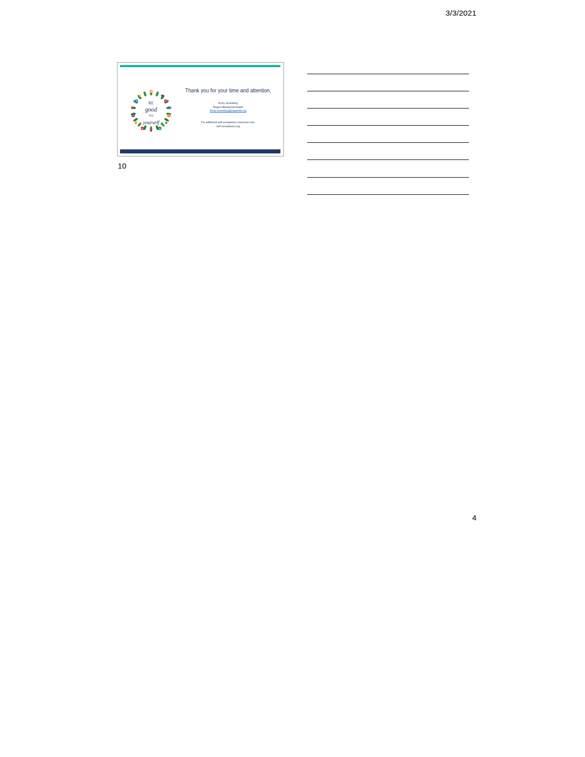3/3/2021
BE good TO yourself
Thank you for your time and attention.
Emily Jonesberg
Rogers Behavioral Health
Emily.Jonesberg@rogersbh.org
For additional self-compassion resources visit:
self-compassion.org
10
4